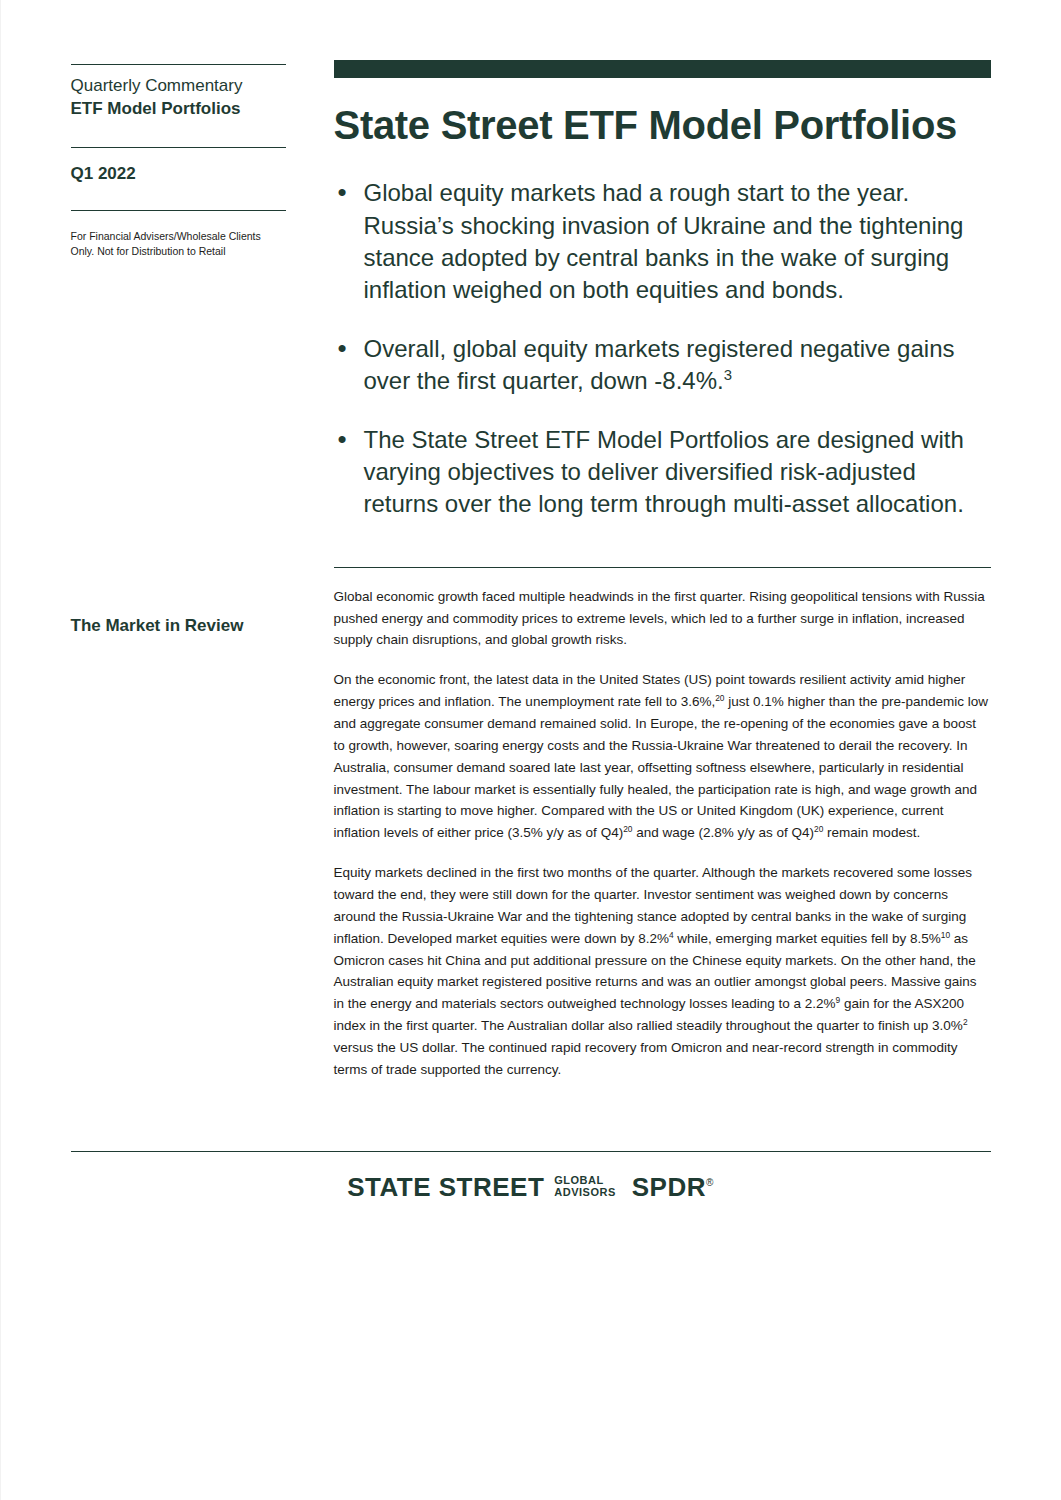Quarterly Commentary
ETF Model Portfolios
Q1 2022
For Financial Advisers/Wholesale Clients Only. Not for Distribution to Retail
The Market in Review
State Street ETF Model Portfolios
Global equity markets had a rough start to the year. Russia’s shocking invasion of Ukraine and the tightening stance adopted by central banks in the wake of surging inflation weighed on both equities and bonds.
Overall, global equity markets registered negative gains over the first quarter, down -8.4%.3
The State Street ETF Model Portfolios are designed with varying objectives to deliver diversified risk-adjusted returns over the long term through multi-asset allocation.
Global economic growth faced multiple headwinds in the first quarter. Rising geopolitical tensions with Russia pushed energy and commodity prices to extreme levels, which led to a further surge in inflation, increased supply chain disruptions, and global growth risks.
On the economic front, the latest data in the United States (US) point towards resilient activity amid higher energy prices and inflation. The unemployment rate fell to 3.6%,20 just 0.1% higher than the pre-pandemic low and aggregate consumer demand remained solid. In Europe, the re-opening of the economies gave a boost to growth, however, soaring energy costs and the Russia-Ukraine War threatened to derail the recovery. In Australia, consumer demand soared late last year, offsetting softness elsewhere, particularly in residential investment. The labour market is essentially fully healed, the participation rate is high, and wage growth and inflation is starting to move higher. Compared with the US or United Kingdom (UK) experience, current inflation levels of either price (3.5% y/y as of Q4)20 and wage (2.8% y/y as of Q4)20 remain modest.
Equity markets declined in the first two months of the quarter. Although the markets recovered some losses toward the end, they were still down for the quarter. Investor sentiment was weighed down by concerns around the Russia-Ukraine War and the tightening stance adopted by central banks in the wake of surging inflation. Developed market equities were down by 8.2%4 while, emerging market equities fell by 8.5%10 as Omicron cases hit China and put additional pressure on the Chinese equity markets. On the other hand, the Australian equity market registered positive returns and was an outlier amongst global peers. Massive gains in the energy and materials sectors outweighed technology losses leading to a 2.2%9 gain for the ASX200 index in the first quarter. The Australian dollar also rallied steadily throughout the quarter to finish up 3.0%2 versus the US dollar. The continued rapid recovery from Omicron and near-record strength in commodity terms of trade supported the currency.
STATE STREET GLOBAL
ADVISORS SPDR®